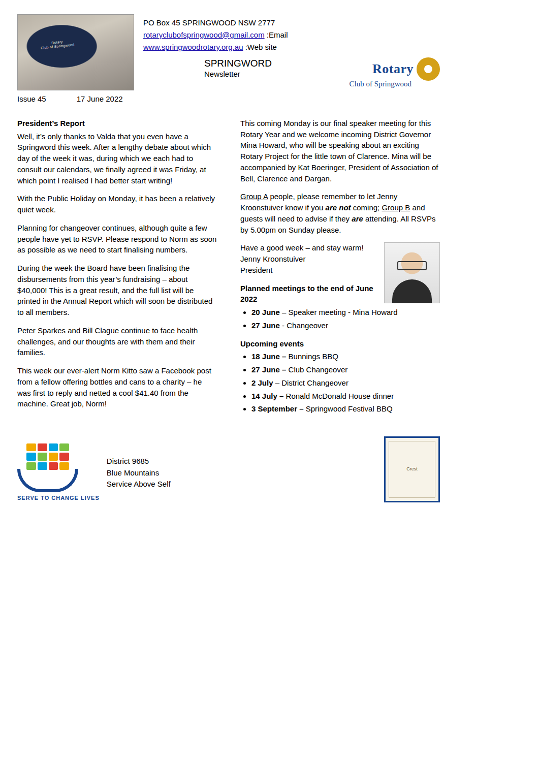PO Box 45 SPRINGWOOD NSW 2777
rotaryclubofspringwood@gmail.com :Email
www.springwoodrotary.org.au :Web site
SPRINGWORD
Newsletter
Rotary Club of Springwood
Issue 45 17 June 2022
President’s Report
Well, it’s only thanks to Valda that you even have a Springword this week. After a lengthy debate about which day of the week it was, during which we each had to consult our calendars, we finally agreed it was Friday, at which point I realised I had better start writing!
With the Public Holiday on Monday, it has been a relatively quiet week.
Planning for changeover continues, although quite a few people have yet to RSVP. Please respond to Norm as soon as possible as we need to start finalising numbers.
During the week the Board have been finalising the disbursements from this year’s fundraising – about $40,000! This is a great result, and the full list will be printed in the Annual Report which will soon be distributed to all members.
Peter Sparkes and Bill Clague continue to face health challenges, and our thoughts are with them and their families.
This week our ever-alert Norm Kitto saw a Facebook post from a fellow offering bottles and cans to a charity – he was first to reply and netted a cool $41.40 from the machine. Great job, Norm!
This coming Monday is our final speaker meeting for this Rotary Year and we welcome incoming District Governor Mina Howard, who will be speaking about an exciting Rotary Project for the little town of Clarence. Mina will be accompanied by Kat Boeringer, President of Association of Bell, Clarence and Dargan.
Group A people, please remember to let Jenny Kroonstuiver know if you are not coming; Group B and guests will need to advise if they are attending. All RSVPs by 5.00pm on Sunday please.
Have a good week – and stay warm!
Jenny Kroonstuiver
President
Planned meetings to the end of June 2022
20 June – Speaker meeting - Mina Howard
27 June - Changeover
Upcoming events
18 June – Bunnings BBQ
27 June – Club Changeover
2 July – District Changeover
14 July – Ronald McDonald House dinner
3 September – Springwood Festival BBQ
SERVE TO CHANGE LIVES
District 9685
Blue Mountains
Service Above Self
Crest